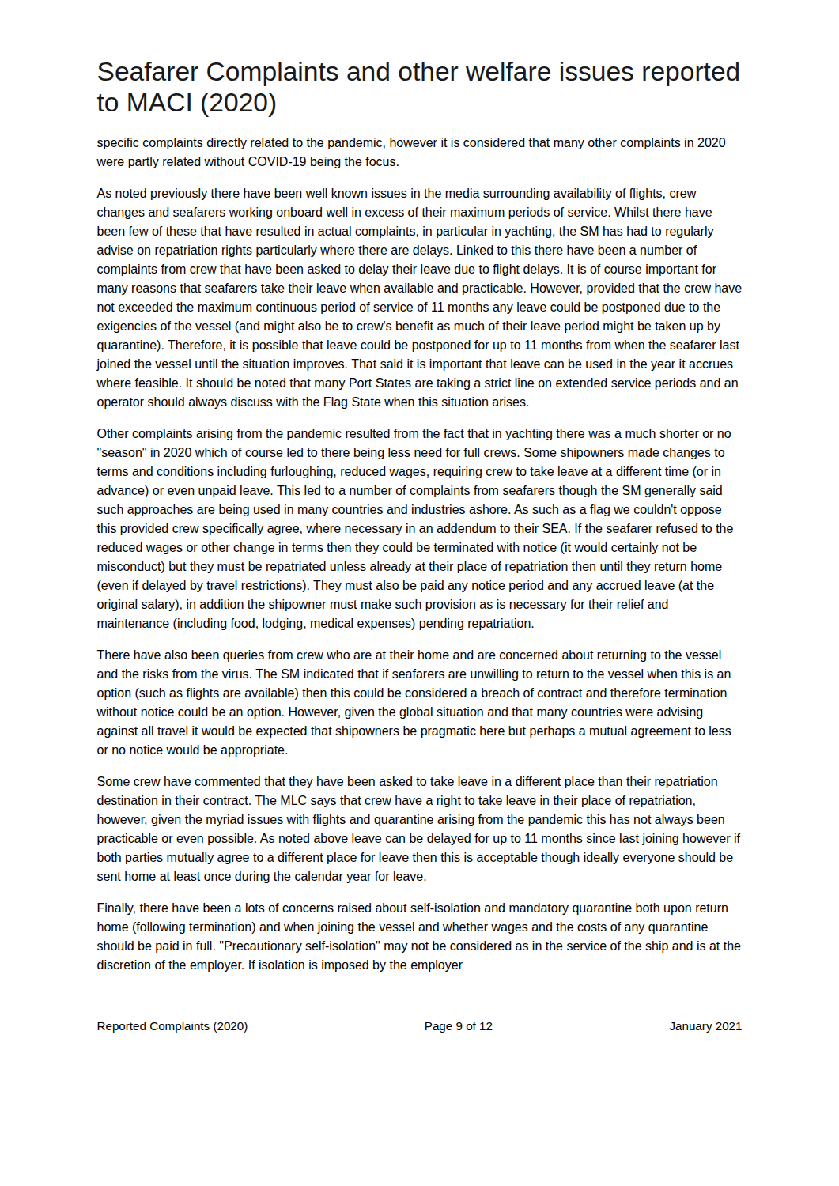Seafarer Complaints and other welfare issues reported to MACI (2020)
specific complaints directly related to the pandemic, however it is considered that many other complaints in 2020 were partly related without COVID-19 being the focus.
As noted previously there have been well known issues in the media surrounding availability of flights, crew changes and seafarers working onboard well in excess of their maximum periods of service. Whilst there have been few of these that have resulted in actual complaints, in particular in yachting, the SM has had to regularly advise on repatriation rights particularly where there are delays. Linked to this there have been a number of complaints from crew that have been asked to delay their leave due to flight delays. It is of course important for many reasons that seafarers take their leave when available and practicable. However, provided that the crew have not exceeded the maximum continuous period of service of 11 months any leave could be postponed due to the exigencies of the vessel (and might also be to crew's benefit as much of their leave period might be taken up by quarantine). Therefore, it is possible that leave could be postponed for up to 11 months from when the seafarer last joined the vessel until the situation improves. That said it is important that leave can be used in the year it accrues where feasible. It should be noted that many Port States are taking a strict line on extended service periods and an operator should always discuss with the Flag State when this situation arises.
Other complaints arising from the pandemic resulted from the fact that in yachting there was a much shorter or no "season" in 2020 which of course led to there being less need for full crews. Some shipowners made changes to terms and conditions including furloughing, reduced wages, requiring crew to take leave at a different time (or in advance) or even unpaid leave. This led to a number of complaints from seafarers though the SM generally said such approaches are being used in many countries and industries ashore. As such as a flag we couldn't oppose this provided crew specifically agree, where necessary in an addendum to their SEA. If the seafarer refused to the reduced wages or other change in terms then they could be terminated with notice (it would certainly not be misconduct) but they must be repatriated unless already at their place of repatriation then until they return home (even if delayed by travel restrictions). They must also be paid any notice period and any accrued leave (at the original salary), in addition the shipowner must make such provision as is necessary for their relief and maintenance (including food, lodging, medical expenses) pending repatriation.
There have also been queries from crew who are at their home and are concerned about returning to the vessel and the risks from the virus. The SM indicated that if seafarers are unwilling to return to the vessel when this is an option (such as flights are available) then this could be considered a breach of contract and therefore termination without notice could be an option. However, given the global situation and that many countries were advising against all travel it would be expected that shipowners be pragmatic here but perhaps a mutual agreement to less or no notice would be appropriate.
Some crew have commented that they have been asked to take leave in a different place than their repatriation destination in their contract. The MLC says that crew have a right to take leave in their place of repatriation, however, given the myriad issues with flights and quarantine arising from the pandemic this has not always been practicable or even possible. As noted above leave can be delayed for up to 11 months since last joining however if both parties mutually agree to a different place for leave then this is acceptable though ideally everyone should be sent home at least once during the calendar year for leave.
Finally, there have been a lots of concerns raised about self-isolation and mandatory quarantine both upon return home (following termination) and when joining the vessel and whether wages and the costs of any quarantine should be paid in full. "Precautionary self-isolation" may not be considered as in the service of the ship and is at the discretion of the employer. If isolation is imposed by the employer
Reported Complaints (2020) Page 9 of 12 January 2021